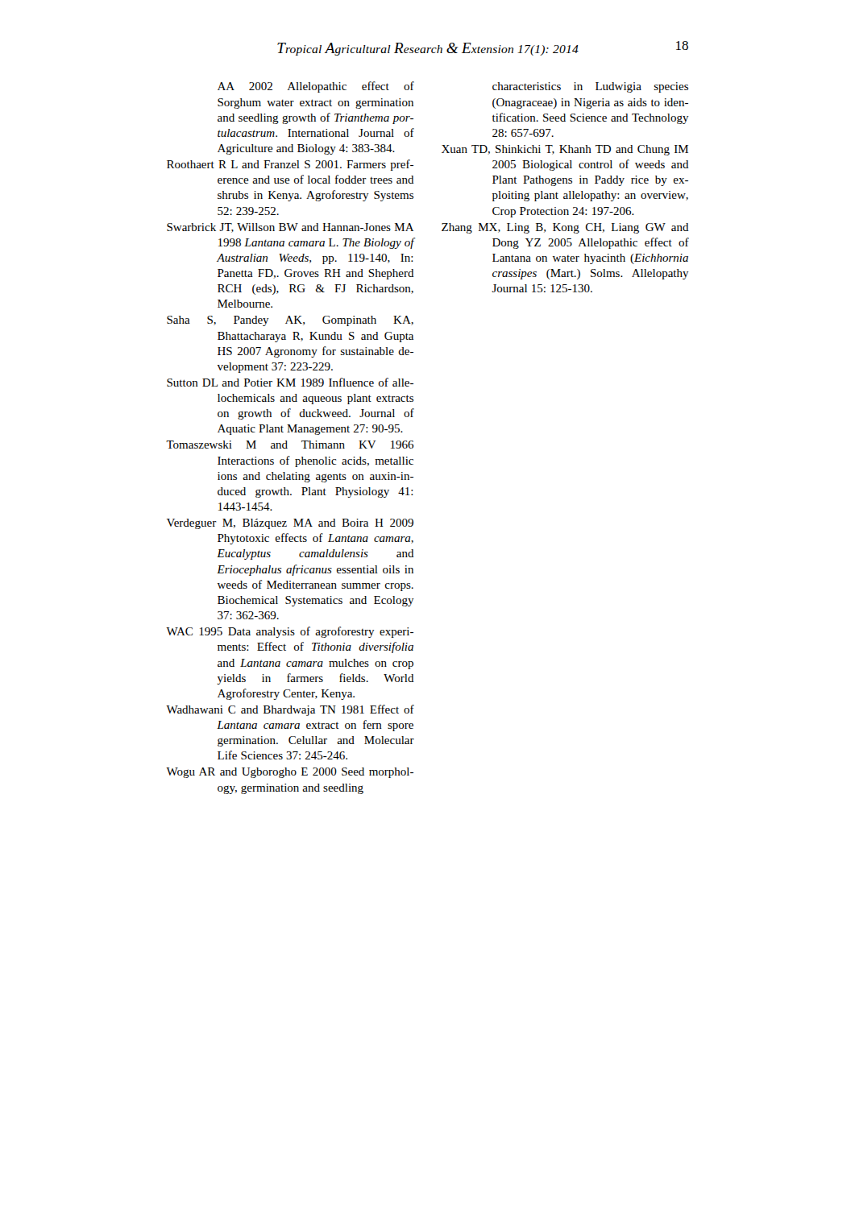Tropical Agricultural Research & Extension 17(1): 2014 18
AA 2002 Allelopathic effect of Sorghum water extract on germination and seedling growth of Trianthema portulacastrum. International Journal of Agriculture and Biology 4: 383-384.
Roothaert R L and Franzel S 2001. Farmers preference and use of local fodder trees and shrubs in Kenya. Agroforestry Systems 52: 239-252.
Swarbrick JT, Willson BW and Hannan-Jones MA 1998 Lantana camara L. The Biology of Australian Weeds, pp. 119-140, In: Panetta FD,. Groves RH and Shepherd RCH (eds), RG & FJ Richardson, Melbourne.
Saha S, Pandey AK, Gompinath KA, Bhattacharaya R, Kundu S and Gupta HS 2007 Agronomy for sustainable development 37: 223-229.
Sutton DL and Potier KM 1989 Influence of allelochemicals and aqueous plant extracts on growth of duckweed. Journal of Aquatic Plant Management 27: 90-95.
Tomaszewski M and Thimann KV 1966 Interactions of phenolic acids, metallic ions and chelating agents on auxin-induced growth. Plant Physiology 41: 1443-1454.
Verdeguer M, Blázquez MA and Boira H 2009 Phytotoxic effects of Lantana camara, Eucalyptus camaldulensis and Eriocephalus africanus essential oils in weeds of Mediterranean summer crops. Biochemical Systematics and Ecology 37: 362-369.
WAC 1995 Data analysis of agroforestry experiments: Effect of Tithonia diversifolia and Lantana camara mulches on crop yields in farmers fields. World Agroforestry Center, Kenya.
Wadhawani C and Bhardwaja TN 1981 Effect of Lantana camara extract on fern spore germination. Celullar and Molecular Life Sciences 37: 245-246.
Wogu AR and Ugborogho E 2000 Seed morphology, germination and seedling
characteristics in Ludwigia species (Onagraceae) in Nigeria as aids to identification. Seed Science and Technology 28: 657-697.
Xuan TD, Shinkichi T, Khanh TD and Chung IM 2005 Biological control of weeds and Plant Pathogens in Paddy rice by exploiting plant allelopathy: an overview, Crop Protection 24: 197-206.
Zhang MX, Ling B, Kong CH, Liang GW and Dong YZ 2005 Allelopathic effect of Lantana on water hyacinth (Eichhornia crassipes (Mart.) Solms. Allelopathy Journal 15: 125-130.